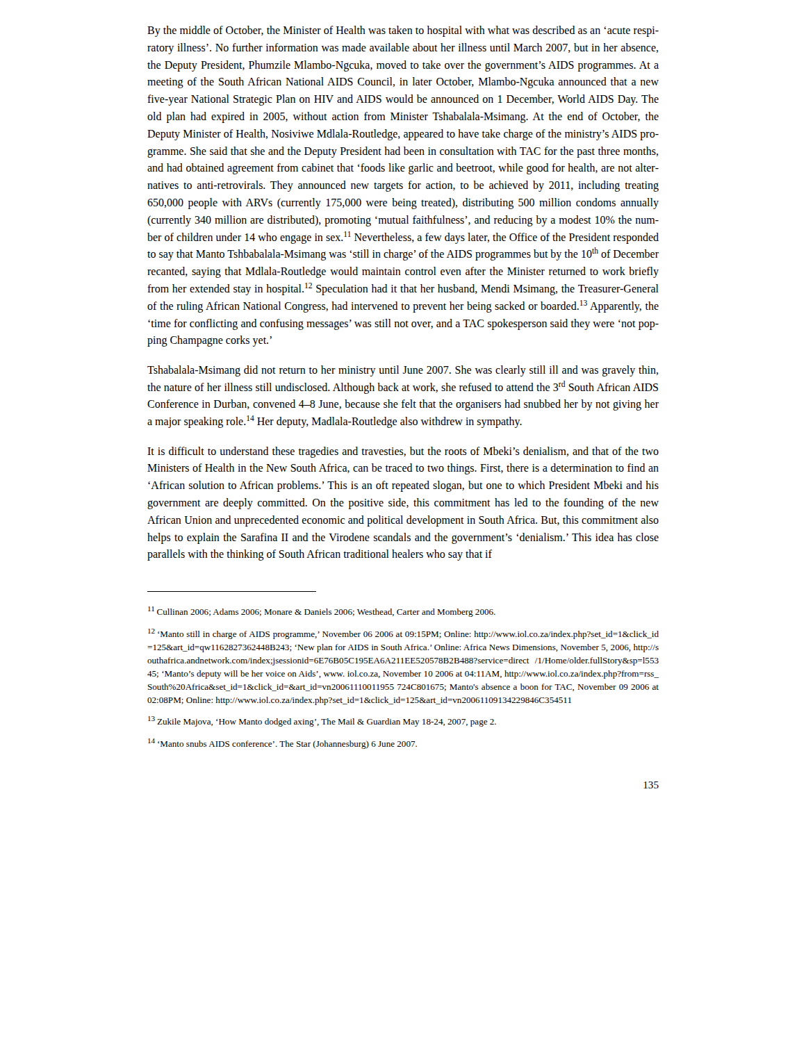By the middle of October, the Minister of Health was taken to hospital with what was described as an ‘acute respiratory illness’. No further information was made available about her illness until March 2007, but in her absence, the Deputy President, Phumzile Mlambo-Ngcuka, moved to take over the government’s AIDS programmes. At a meeting of the South African National AIDS Council, in later October, Mlambo-Ngcuka announced that a new five-year National Strategic Plan on HIV and AIDS would be announced on 1 December, World AIDS Day. The old plan had expired in 2005, without action from Minister Tshabalala-Msimang. At the end of October, the Deputy Minister of Health, Nosiviwe Mdlala-Routledge, appeared to have take charge of the ministry’s AIDS programme. She said that she and the Deputy President had been in consultation with TAC for the past three months, and had obtained agreement from cabinet that ‘foods like garlic and beetroot, while good for health, are not alternatives to anti-retrovirals. They announced new targets for action, to be achieved by 2011, including treating 650,000 people with ARVs (currently 175,000 were being treated), distributing 500 million condoms annually (currently 340 million are distributed), promoting ‘mutual faithfulness’, and reducing by a modest 10% the number of children under 14 who engage in sex.11 Nevertheless, a few days later, the Office of the President responded to say that Manto Tshbabalala-Msimang was ‘still in charge’ of the AIDS programmes but by the 10th of December recanted, saying that Mdlala-Routledge would maintain control even after the Minister returned to work briefly from her extended stay in hospital.12 Speculation had it that her husband, Mendi Msimang, the Treasurer-General of the ruling African National Congress, had intervened to prevent her being sacked or boarded.13 Apparently, the ‘time for conflicting and confusing messages’ was still not over, and a TAC spokesperson said they were ‘not popping Champagne corks yet.’
Tshabalala-Msimang did not return to her ministry until June 2007. She was clearly still ill and was gravely thin, the nature of her illness still undisclosed. Although back at work, she refused to attend the 3rd South African AIDS Conference in Durban, convened 4–8 June, because she felt that the organisers had snubbed her by not giving her a major speaking role.14 Her deputy, Madlala-Routledge also withdrew in sympathy.
It is difficult to understand these tragedies and travesties, but the roots of Mbeki’s denialism, and that of the two Ministers of Health in the New South Africa, can be traced to two things. First, there is a determination to find an ‘African solution to African problems.’ This is an oft repeated slogan, but one to which President Mbeki and his government are deeply committed. On the positive side, this commitment has led to the founding of the new African Union and unprecedented economic and political development in South Africa. But, this commitment also helps to explain the Sarafina II and the Virodene scandals and the government’s ‘denialism.’ This idea has close parallels with the thinking of South African traditional healers who say that if
11 Cullinan 2006; Adams 2006; Monare & Daniels 2006; Westhead, Carter and Momberg 2006.
12‘Manto still in charge of AIDS programme,’ November 06 2006 at 09:15PM; Online: http://www.iol.co.za/index.php?set_id=1&click_id=125&art_id=qw1162827362448B243; ‘New plan for AIDS in South Africa.’ Online: Africa News Dimensions, November 5, 2006, http://southafrica.andnetwork.com/index;jsessionid=6E76B05C195EA6A211EE520578B2B488?service=direct /1/Home/older.fullStory&sp=l55345; ‘Manto’s deputy will be her voice on Aids’, www. iol.co.za, November 10 2006 at 04:11AM, http://www.iol.co.za/index.php?from=rss_South%20Africa&set_id=1&click_id=&art_id=vn20061110011955 724C801675; Manto's absence a boon for TAC, November 09 2006 at 02:08PM; Online: http://www.iol.co.za/index.php?set_id=1&click_id=125&art_id=vn20061109134229846C354511
13 Zukile Majova, ‘How Manto dodged axing’, The Mail & Guardian May 18-24, 2007, page 2.
14‘Manto snubs AIDS conference’. The Star (Johannesburg) 6 June 2007.
135